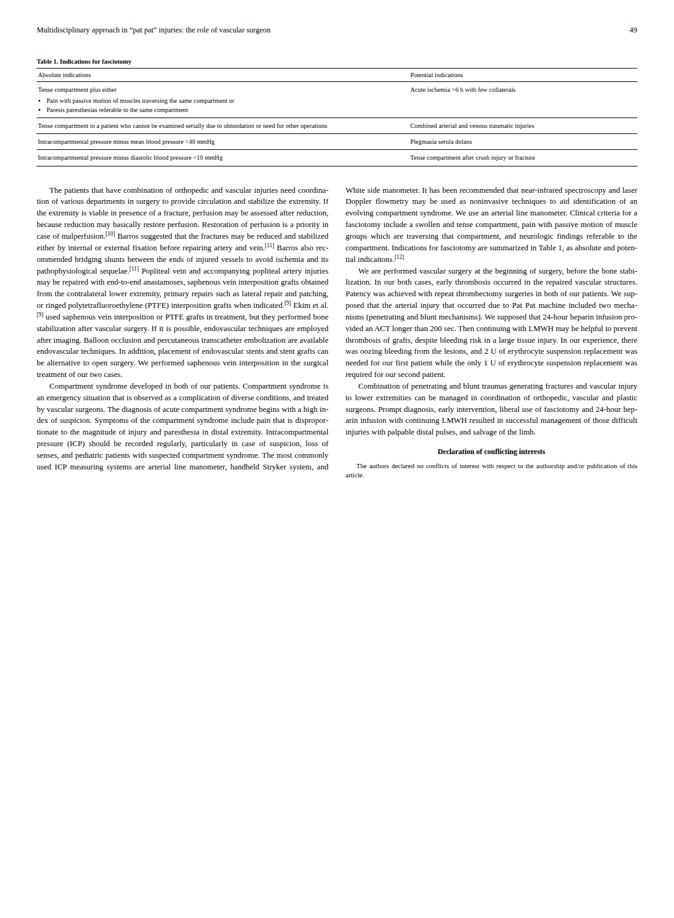Multidisciplinary approach in “pat pat” injuries: the role of vascular surgeon
49
Table 1. Indications for fasciotomy
| Absolute indications | Potential indications |
| --- | --- |
| Tense compartment plus either Pain with passive motion of muscles traversing the same compartment or Paresis paresthesias referable to the same compartment | Acute ischemia >6 h with few collaterals |
| Tense compartment in a patient who cannot be examined serially due to obtundation or need for other operations | Combined arterial and venous traumatic injuries |
| Intracompartmental pressure minus mean blood pressure <40 mmHg | Plegmasia serula dolans |
| Intracompartmental pressure minus diastolic blood pressure <10 mmHg | Tense compartment after crush injury or fracture |
The patients that have combination of orthopedic and vascular injuries need coordination of various departments in surgery to provide circulation and stabilize the extremity. If the extremity is viable in presence of a fracture, perfusion may be assessed after reduction, because reduction may basically restore perfusion. Restoration of perfusion is a priority in case of malperfusion.[10] Barros suggested that the fractures may be reduced and stabilized either by internal or external fixation before repairing artery and vein.[11] Barros also recommended bridging shunts between the ends of injured vessels to avoid ischemia and its pathophysiological sequelae.[11] Popliteal vein and accompanying popliteal artery injuries may be repaired with end-to-end anastamoses, saphenous vein interposition grafts obtained from the contralateral lower extremity, primary repairs such as lateral repair and patching, or ringed polytetrafluoroethylene (PTFE) interposition grafts when indicated.[9] Ekim et al.[9] used saphenous vein interposition or PTFE grafts in treatment, but they performed bone stabilization after vascular surgery. If it is possible, endovascular techniques are employed after imaging. Balloon occlusion and percutaneous transcatheter embolization are available endovascular techniques. In addition, placement of endovascular stents and stent grafts can be alternative to open surgery. We performed saphenous vein interposition in the surgical treatment of our two cases.
Compartment syndrome developed in both of our patients. Compartment syndrome is an emergency situation that is observed as a complication of diverse conditions, and treated by vascular surgeons. The diagnosis of acute compartment syndrome begins with a high index of suspicion. Symptoms of the compartment syndrome include pain that is disproportionate to the magnitude of injury and paresthesia in distal extremity. Intracompartmental pressure (ICP) should be recorded regularly, particularly in case of suspicion, loss of senses, and pediatric patients with suspected compartment syndrome. The most commonly used ICP measuring systems are arterial line manometer, handheld Stryker system, and White side manometer. It has been recommended that near-infrared spectroscopy and laser Doppler flowmetry may be used as noninvasive techniques to aid identification of an evolving compartment syndrome. We use an arterial line manometer. Clinical criteria for a fasciotomy include a swollen and tense compartment, pain with passive motion of muscle groups which are traversing that compartment, and neurologic findings referable to the compartment. Indications for fasciotomy are summarized in Table 1, as absolute and potential indicaitons.[12]
We are performed vascular surgery at the beginning of surgery, before the bone stabilization. In our both cases, early thrombosis occurred in the repaired vascular structures. Patency was achieved with repeat thrombectomy surgeries in both of our patients. We supposed that the arterial injury that occurred due to Pat Pat machine included two mechanisms (penetrating and blunt mechanisms). We supposed that 24-hour heparin infusion provided an ACT longer than 200 sec. Then continuing with LMWH may be helpful to prevent thrombosis of grafts, despite bleeding risk in a large tissue injury. In our experience, there was oozing bleeding from the lesions, and 2 U of erythrocyte suspension replacement was needed for our first patient while the only 1 U of erythrocyte suspension replacement was required for our second patient.
Combination of penetrating and blunt traumas generating fractures and vascular injury to lower extremities can be managed in coordination of orthopedic, vascular and plastic surgeons. Prompt diagnosis, early intervention, liberal use of fasciotomy and 24-hour heparin infusion with continuing LMWH resulted in successful management of those difficult injuries with palpable distal pulses, and salvage of the limb.
Declaration of conflicting interests
The authors declared no conflicts of interest with respect to the authorship and/or publication of this article.